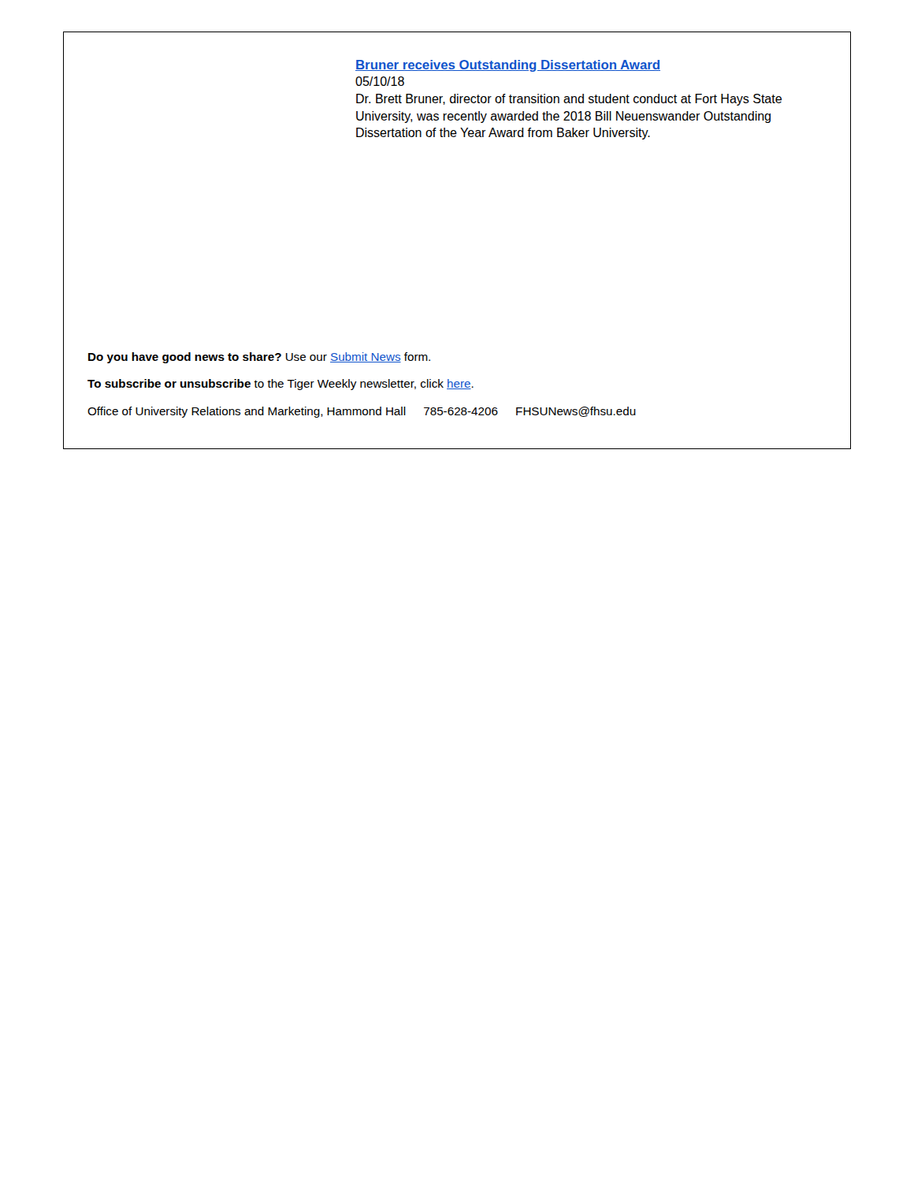Bruner receives Outstanding Dissertation Award
05/10/18
Dr. Brett Bruner, director of transition and student conduct at Fort Hays State University, was recently awarded the 2018 Bill Neuenswander Outstanding Dissertation of the Year Award from Baker University.
Do you have good news to share? Use our Submit News form.
To subscribe or unsubscribe to the Tiger Weekly newsletter, click here.
Office of University Relations and Marketing, Hammond Hall 785-628-4206 FHSUNews@fhsu.edu